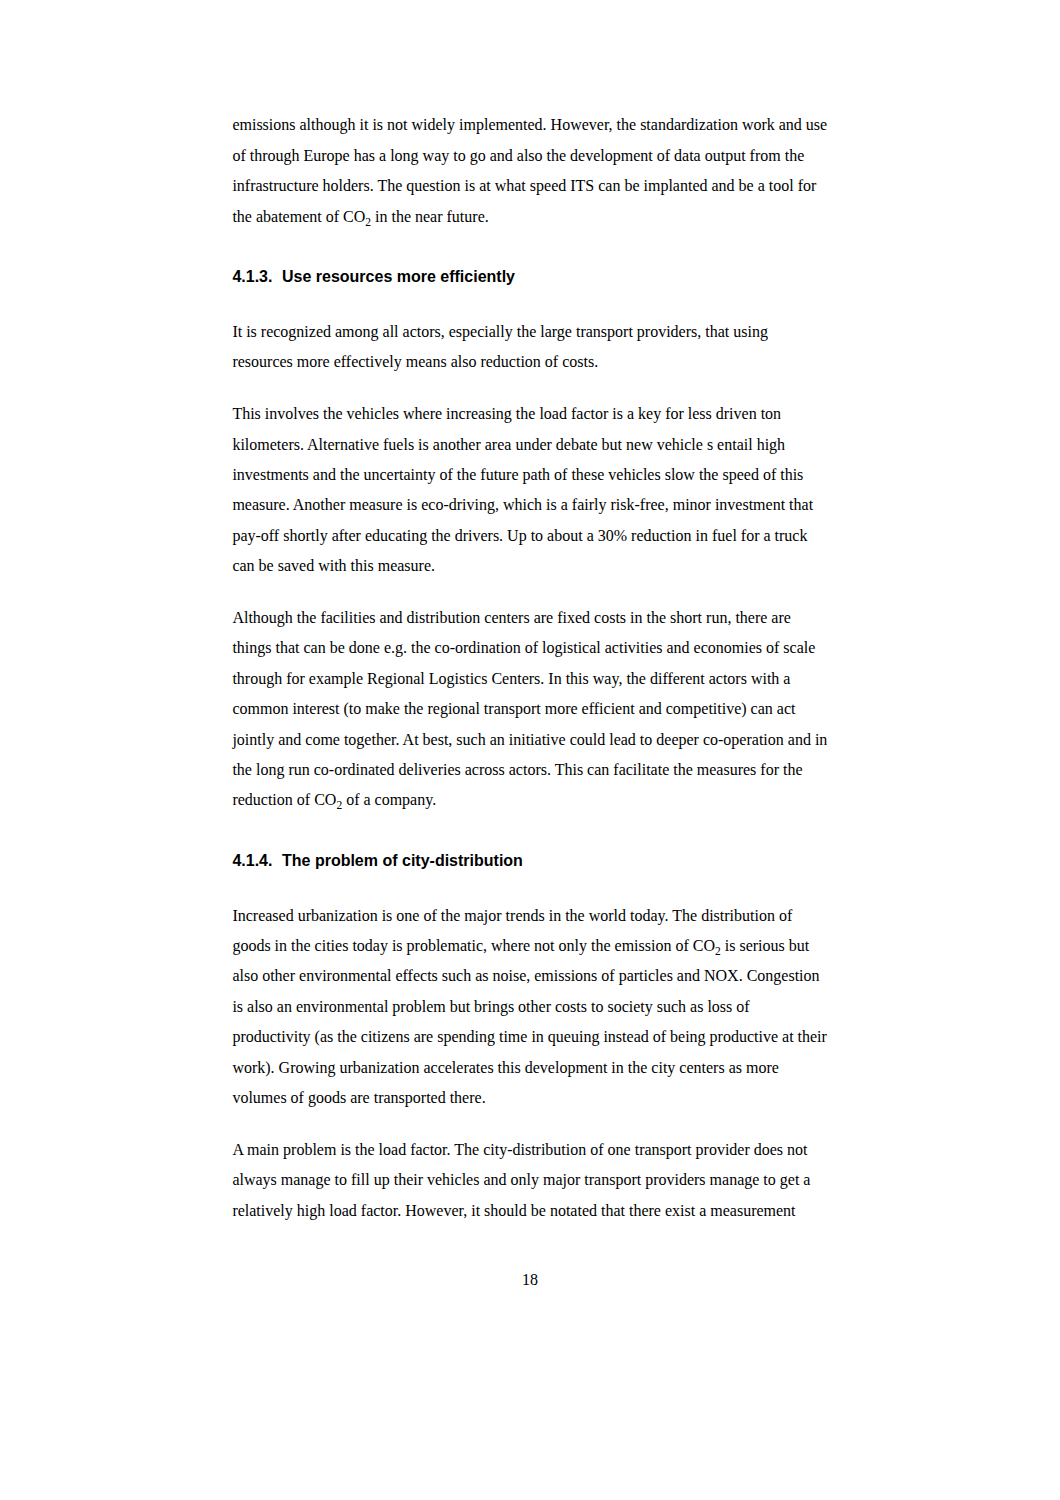emissions although it is not widely implemented. However, the standardization work and use of through Europe has a long way to go and also the development of data output from the infrastructure holders. The question is at what speed ITS can be implanted and be a tool for the abatement of CO2 in the near future.
4.1.3. Use resources more efficiently
It is recognized among all actors, especially the large transport providers, that using resources more effectively means also reduction of costs.
This involves the vehicles where increasing the load factor is a key for less driven ton kilometers. Alternative fuels is another area under debate but new vehicle s entail high investments and the uncertainty of the future path of these vehicles slow the speed of this measure. Another measure is eco-driving, which is a fairly risk-free, minor investment that pay-off shortly after educating the drivers. Up to about a 30% reduction in fuel for a truck can be saved with this measure.
Although the facilities and distribution centers are fixed costs in the short run, there are things that can be done e.g. the co-ordination of logistical activities and economies of scale through for example Regional Logistics Centers. In this way, the different actors with a common interest (to make the regional transport more efficient and competitive) can act jointly and come together. At best, such an initiative could lead to deeper co-operation and in the long run co-ordinated deliveries across actors. This can facilitate the measures for the reduction of CO2 of a company.
4.1.4. The problem of city-distribution
Increased urbanization is one of the major trends in the world today. The distribution of goods in the cities today is problematic, where not only the emission of CO2 is serious but also other environmental effects such as noise, emissions of particles and NOX. Congestion is also an environmental problem but brings other costs to society such as loss of productivity (as the citizens are spending time in queuing instead of being productive at their work). Growing urbanization accelerates this development in the city centers as more volumes of goods are transported there.
A main problem is the load factor. The city-distribution of one transport provider does not always manage to fill up their vehicles and only major transport providers manage to get a relatively high load factor. However, it should be notated that there exist a measurement
18